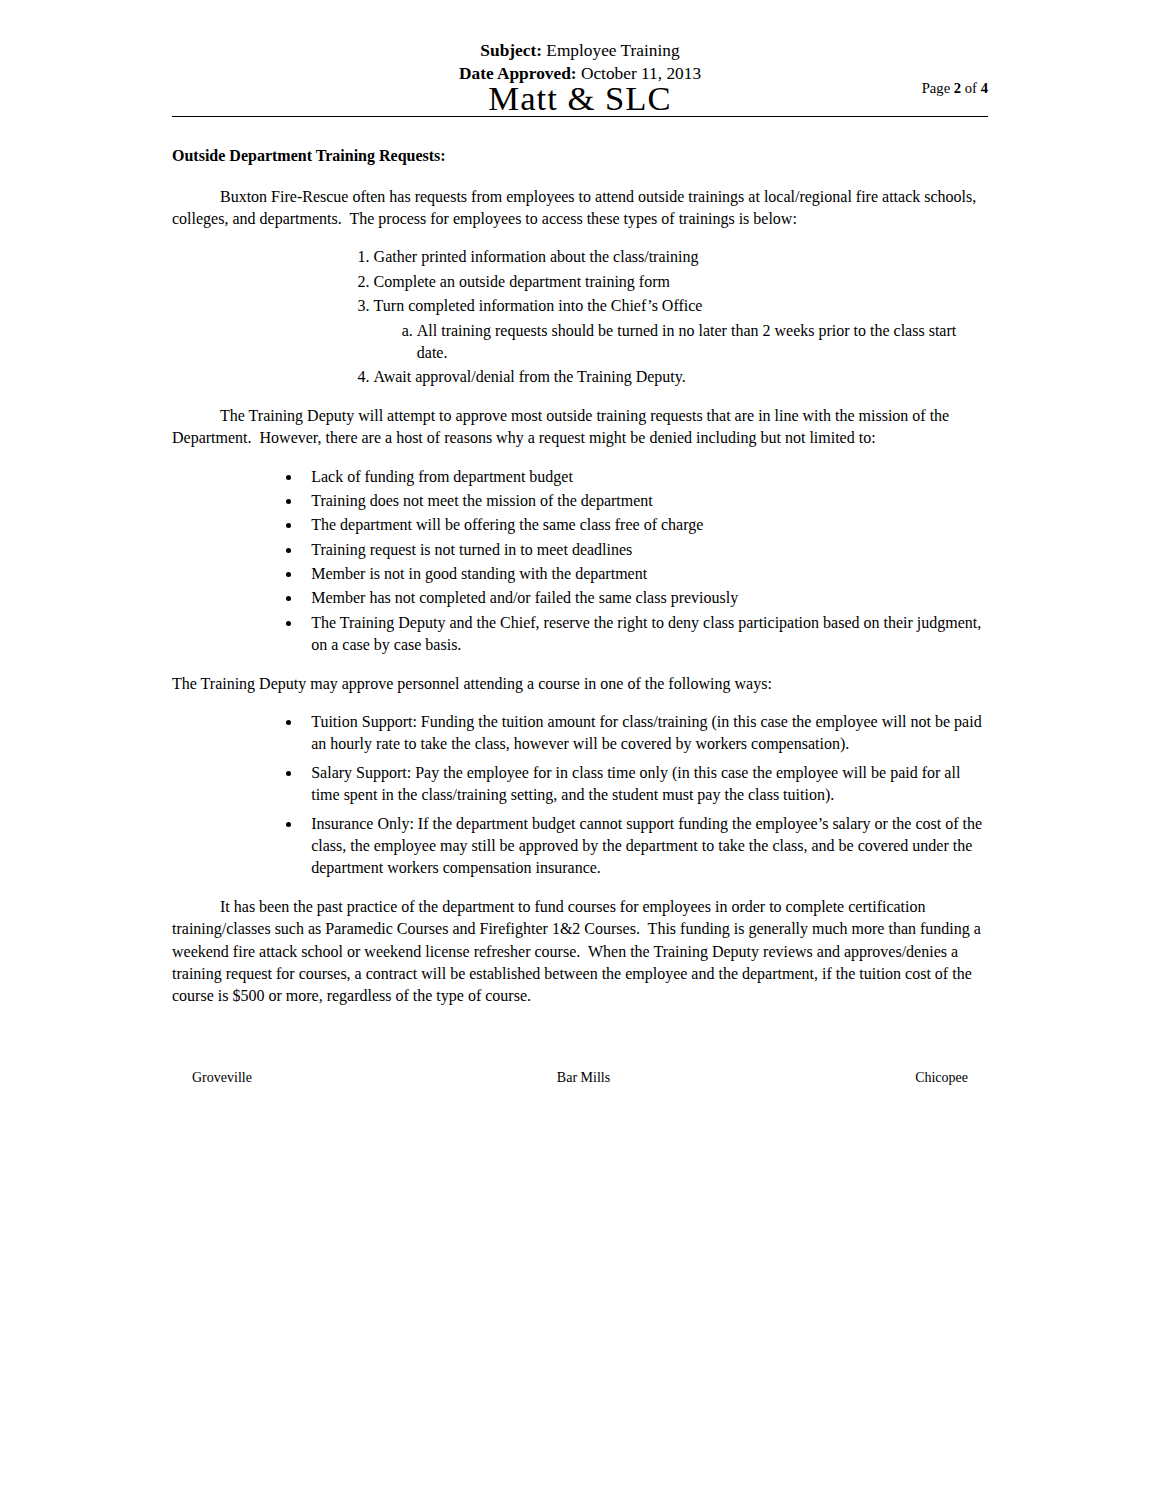Page 2 of 4
Subject: Employee Training
Date Approved: October 11, 2013
Matt & SLC
Outside Department Training Requests:
Buxton Fire-Rescue often has requests from employees to attend outside trainings at local/regional fire attack schools, colleges, and departments. The process for employees to access these types of trainings is below:
Gather printed information about the class/training
Complete an outside department training form
Turn completed information into the Chief’s Office
All training requests should be turned in no later than 2 weeks prior to the class start date.
Await approval/denial from the Training Deputy.
The Training Deputy will attempt to approve most outside training requests that are in line with the mission of the Department. However, there are a host of reasons why a request might be denied including but not limited to:
Lack of funding from department budget
Training does not meet the mission of the department
The department will be offering the same class free of charge
Training request is not turned in to meet deadlines
Member is not in good standing with the department
Member has not completed and/or failed the same class previously
The Training Deputy and the Chief, reserve the right to deny class participation based on their judgment, on a case by case basis.
The Training Deputy may approve personnel attending a course in one of the following ways:
Tuition Support: Funding the tuition amount for class/training (in this case the employee will not be paid an hourly rate to take the class, however will be covered by workers compensation).
Salary Support: Pay the employee for in class time only (in this case the employee will be paid for all time spent in the class/training setting, and the student must pay the class tuition).
Insurance Only: If the department budget cannot support funding the employee’s salary or the cost of the class, the employee may still be approved by the department to take the class, and be covered under the department workers compensation insurance.
It has been the past practice of the department to fund courses for employees in order to complete certification training/classes such as Paramedic Courses and Firefighter 1&2 Courses. This funding is generally much more than funding a weekend fire attack school or weekend license refresher course. When the Training Deputy reviews and approves/denies a training request for courses, a contract will be established between the employee and the department, if the tuition cost of the course is $500 or more, regardless of the type of course.
Groveville Bar Mills Chicopee